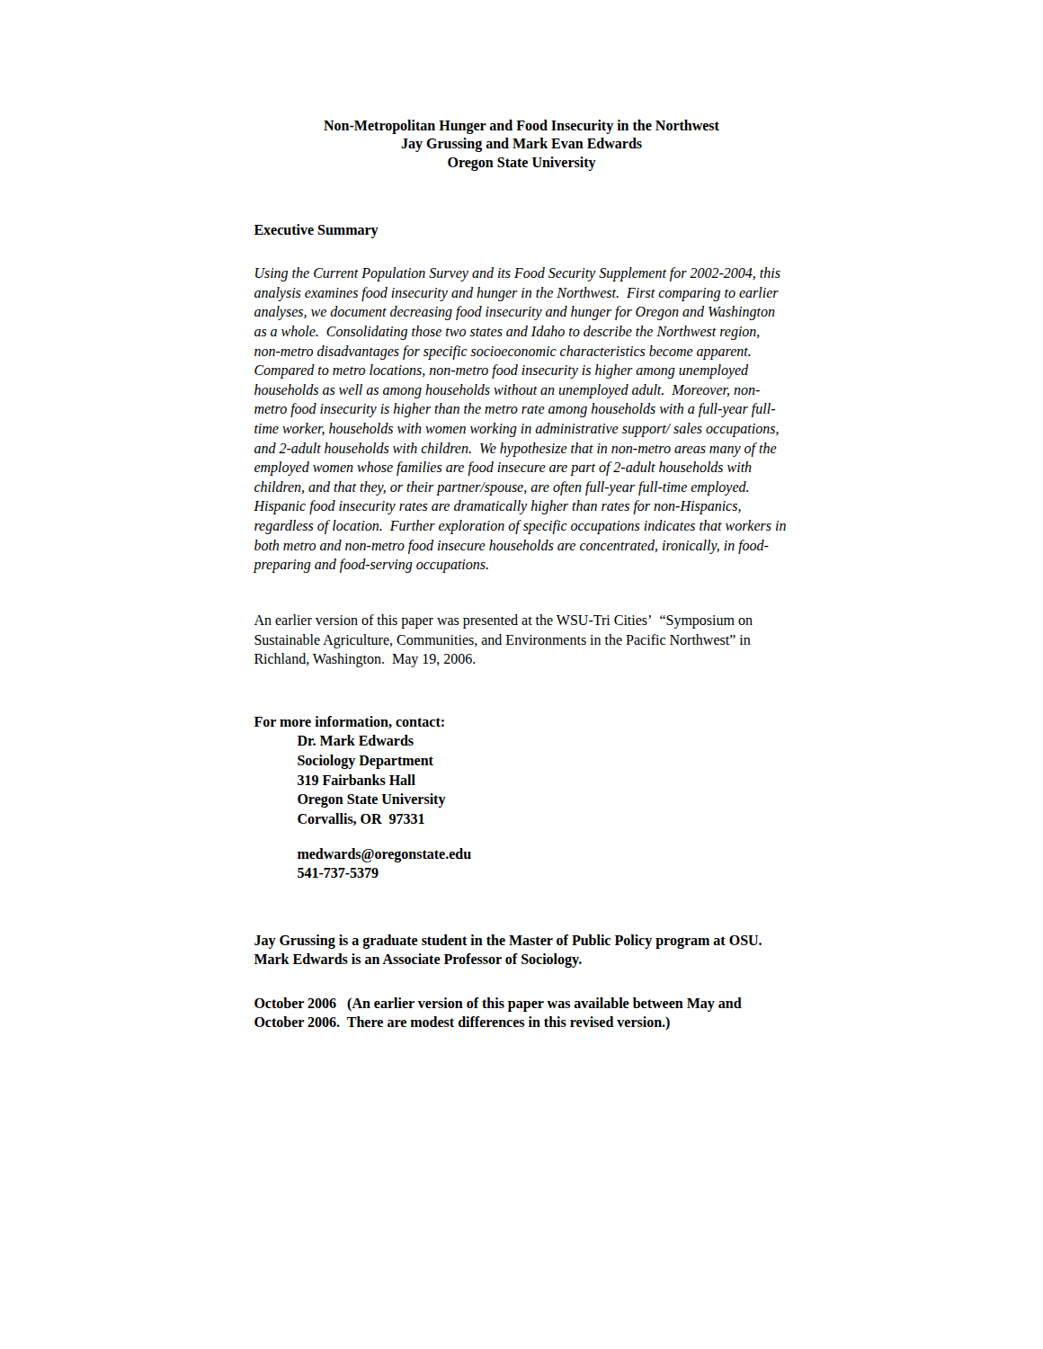Non-Metropolitan Hunger and Food Insecurity in the Northwest Jay Grussing and Mark Evan Edwards Oregon State University
Executive Summary
Using the Current Population Survey and its Food Security Supplement for 2002-2004, this analysis examines food insecurity and hunger in the Northwest. First comparing to earlier analyses, we document decreasing food insecurity and hunger for Oregon and Washington as a whole. Consolidating those two states and Idaho to describe the Northwest region, non-metro disadvantages for specific socioeconomic characteristics become apparent. Compared to metro locations, non-metro food insecurity is higher among unemployed households as well as among households without an unemployed adult. Moreover, non-metro food insecurity is higher than the metro rate among households with a full-year full-time worker, households with women working in administrative support/ sales occupations, and 2-adult households with children. We hypothesize that in non-metro areas many of the employed women whose families are food insecure are part of 2-adult households with children, and that they, or their partner/spouse, are often full-year full-time employed. Hispanic food insecurity rates are dramatically higher than rates for non-Hispanics, regardless of location. Further exploration of specific occupations indicates that workers in both metro and non-metro food insecure households are concentrated, ironically, in food-preparing and food-serving occupations.
An earlier version of this paper was presented at the WSU-Tri Cities’ “Symposium on Sustainable Agriculture, Communities, and Environments in the Pacific Northwest” in Richland, Washington. May 19, 2006.
For more information, contact:
Dr. Mark Edwards
Sociology Department
319 Fairbanks Hall
Oregon State University
Corvallis, OR 97331
medwards@oregonstate.edu
541-737-5379
Jay Grussing is a graduate student in the Master of Public Policy program at OSU.
Mark Edwards is an Associate Professor of Sociology.
October 2006 (An earlier version of this paper was available between May and October 2006. There are modest differences in this revised version.)